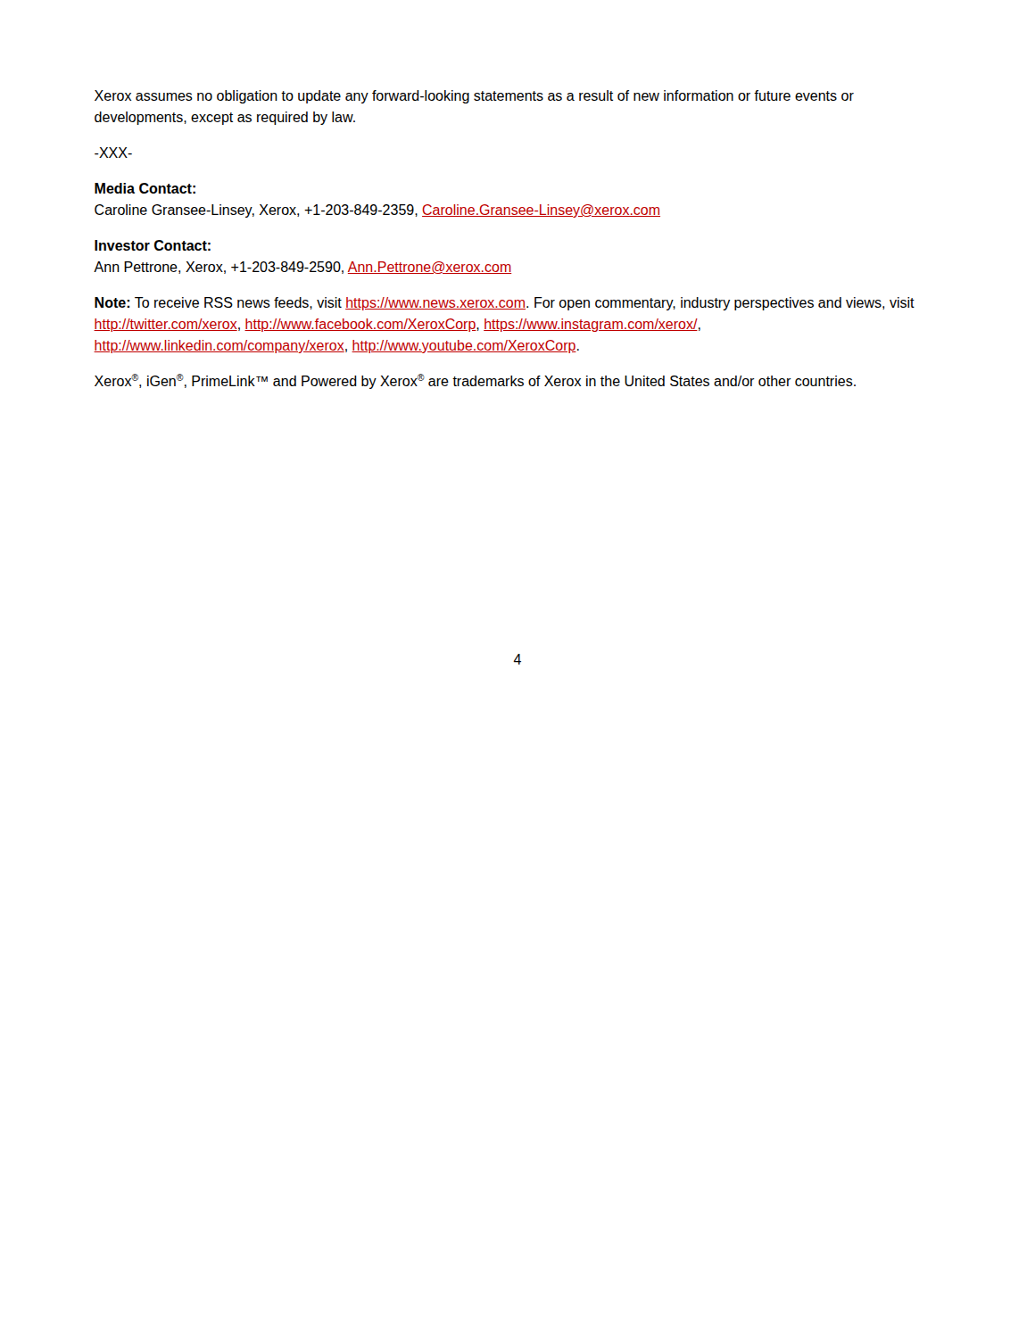Xerox assumes no obligation to update any forward-looking statements as a result of new information or future events or developments, except as required by law.
-XXX-
Media Contact:
Caroline Gransee-Linsey, Xerox, +1-203-849-2359, Caroline.Gransee-Linsey@xerox.com
Investor Contact:
Ann Pettrone, Xerox, +1-203-849-2590, Ann.Pettrone@xerox.com
Note: To receive RSS news feeds, visit https://www.news.xerox.com. For open commentary, industry perspectives and views, visit http://twitter.com/xerox, http://www.facebook.com/XeroxCorp, https://www.instagram.com/xerox/, http://www.linkedin.com/company/xerox, http://www.youtube.com/XeroxCorp.
Xerox®, iGen®, PrimeLink™ and Powered by Xerox® are trademarks of Xerox in the United States and/or other countries.
4